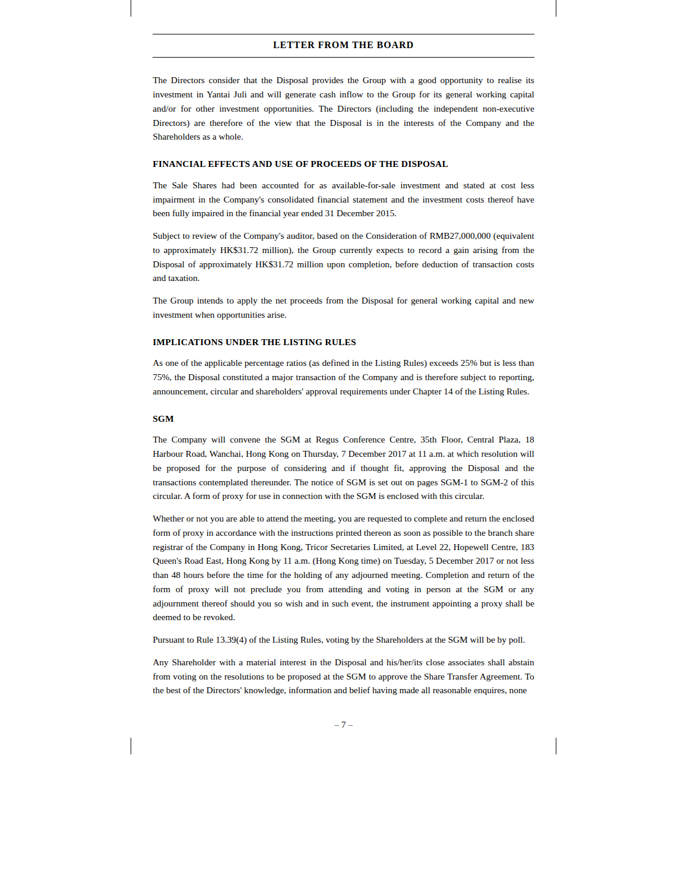LETTER FROM THE BOARD
The Directors consider that the Disposal provides the Group with a good opportunity to realise its investment in Yantai Juli and will generate cash inflow to the Group for its general working capital and/or for other investment opportunities. The Directors (including the independent non-executive Directors) are therefore of the view that the Disposal is in the interests of the Company and the Shareholders as a whole.
FINANCIAL EFFECTS AND USE OF PROCEEDS OF THE DISPOSAL
The Sale Shares had been accounted for as available-for-sale investment and stated at cost less impairment in the Company's consolidated financial statement and the investment costs thereof have been fully impaired in the financial year ended 31 December 2015.
Subject to review of the Company's auditor, based on the Consideration of RMB27,000,000 (equivalent to approximately HK$31.72 million), the Group currently expects to record a gain arising from the Disposal of approximately HK$31.72 million upon completion, before deduction of transaction costs and taxation.
The Group intends to apply the net proceeds from the Disposal for general working capital and new investment when opportunities arise.
IMPLICATIONS UNDER THE LISTING RULES
As one of the applicable percentage ratios (as defined in the Listing Rules) exceeds 25% but is less than 75%, the Disposal constituted a major transaction of the Company and is therefore subject to reporting, announcement, circular and shareholders' approval requirements under Chapter 14 of the Listing Rules.
SGM
The Company will convene the SGM at Regus Conference Centre, 35th Floor, Central Plaza, 18 Harbour Road, Wanchai, Hong Kong on Thursday, 7 December 2017 at 11 a.m. at which resolution will be proposed for the purpose of considering and if thought fit, approving the Disposal and the transactions contemplated thereunder. The notice of SGM is set out on pages SGM-1 to SGM-2 of this circular. A form of proxy for use in connection with the SGM is enclosed with this circular.
Whether or not you are able to attend the meeting, you are requested to complete and return the enclosed form of proxy in accordance with the instructions printed thereon as soon as possible to the branch share registrar of the Company in Hong Kong, Tricor Secretaries Limited, at Level 22, Hopewell Centre, 183 Queen's Road East, Hong Kong by 11 a.m. (Hong Kong time) on Tuesday, 5 December 2017 or not less than 48 hours before the time for the holding of any adjourned meeting. Completion and return of the form of proxy will not preclude you from attending and voting in person at the SGM or any adjournment thereof should you so wish and in such event, the instrument appointing a proxy shall be deemed to be revoked.
Pursuant to Rule 13.39(4) of the Listing Rules, voting by the Shareholders at the SGM will be by poll.
Any Shareholder with a material interest in the Disposal and his/her/its close associates shall abstain from voting on the resolutions to be proposed at the SGM to approve the Share Transfer Agreement. To the best of the Directors' knowledge, information and belief having made all reasonable enquires, none
– 7 –